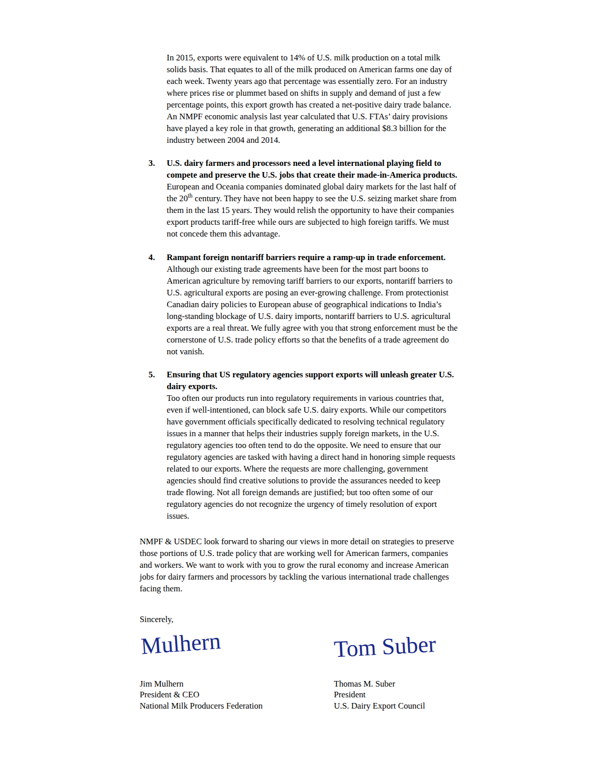In 2015, exports were equivalent to 14% of U.S. milk production on a total milk solids basis. That equates to all of the milk produced on American farms one day of each week. Twenty years ago that percentage was essentially zero. For an industry where prices rise or plummet based on shifts in supply and demand of just a few percentage points, this export growth has created a net-positive dairy trade balance. An NMPF economic analysis last year calculated that U.S. FTAs’ dairy provisions have played a key role in that growth, generating an additional $8.3 billion for the industry between 2004 and 2014.
3.
U.S. dairy farmers and processors need a level international playing field to compete and preserve the U.S. jobs that create their made-in-America products.
European and Oceania companies dominated global dairy markets for the last half of the 20th century. They have not been happy to see the U.S. seizing market share from them in the last 15 years. They would relish the opportunity to have their companies export products tariff-free while ours are subjected to high foreign tariffs. We must not concede them this advantage.
4.
Rampant foreign nontariff barriers require a ramp-up in trade enforcement.
Although our existing trade agreements have been for the most part boons to American agriculture by removing tariff barriers to our exports, nontariff barriers to U.S. agricultural exports are posing an ever-growing challenge. From protectionist Canadian dairy policies to European abuse of geographical indications to India’s long-standing blockage of U.S. dairy imports, nontariff barriers to U.S. agricultural exports are a real threat. We fully agree with you that strong enforcement must be the cornerstone of U.S. trade policy efforts so that the benefits of a trade agreement do not vanish.
5.
Ensuring that US regulatory agencies support exports will unleash greater U.S. dairy exports.
Too often our products run into regulatory requirements in various countries that, even if well-intentioned, can block safe U.S. dairy exports. While our competitors have government officials specifically dedicated to resolving technical regulatory issues in a manner that helps their industries supply foreign markets, in the U.S. regulatory agencies too often tend to do the opposite. We need to ensure that our regulatory agencies are tasked with having a direct hand in honoring simple requests related to our exports. Where the requests are more challenging, government agencies should find creative solutions to provide the assurances needed to keep trade flowing. Not all foreign demands are justified; but too often some of our regulatory agencies do not recognize the urgency of timely resolution of export issues.
NMPF & USDEC look forward to sharing our views in more detail on strategies to preserve those portions of U.S. trade policy that are working well for American farmers, companies and workers. We want to work with you to grow the rural economy and increase American jobs for dairy farmers and processors by tackling the various international trade challenges facing them.
Sincerely,
Mulhern
Tom Suber
| Jim Mulhern | Thomas M. Suber |
| President & CEO | President |
| National Milk Producers Federation | U.S. Dairy Export Council |